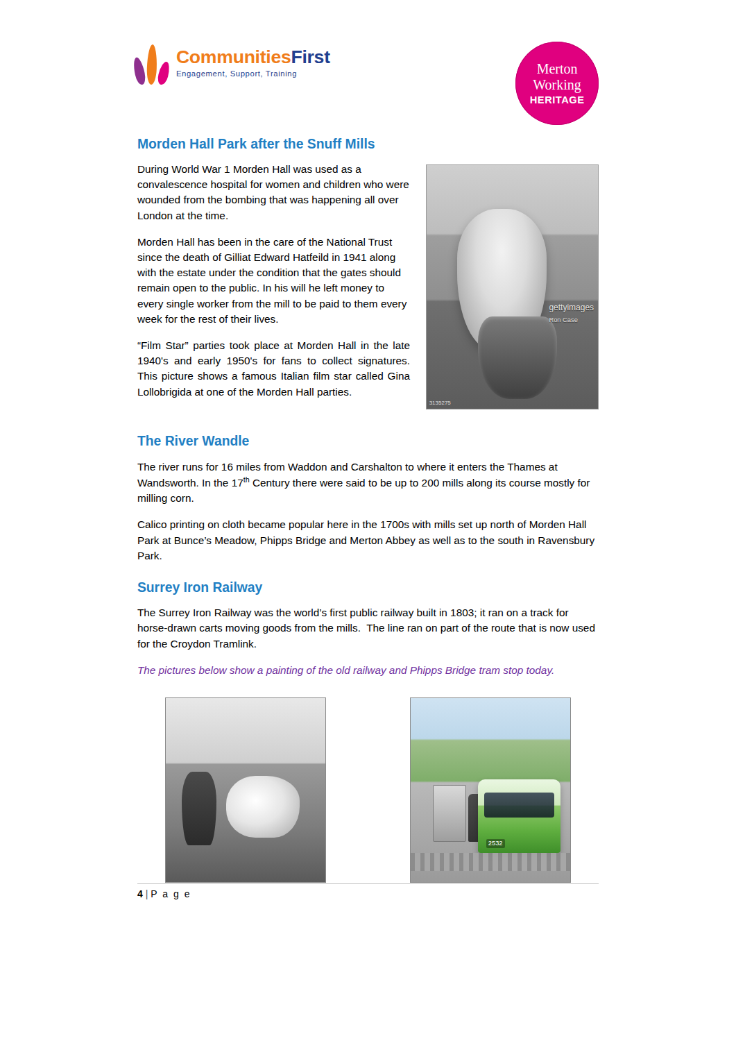Communities First
Engagement, Support, Training
Merton
Working
HERITAGE
Morden Hall Park after the Snuff Mills
gettyimages
Ron Case
3135275
During World War 1 Morden Hall was used as a convalescence hospital for women and children who were wounded from the bombing that was happening all over London at the time.
Morden Hall has been in the care of the National Trust since the death of Gilliat Edward Hatfeild in 1941 along with the estate under the condition that the gates should remain open to the public. In his will he left money to every single worker from the mill to be paid to them every week for the rest of their lives.
“Film Star” parties took place at Morden Hall in the late 1940's and early 1950's for fans to collect signatures. This picture shows a famous Italian film star called Gina Lollobrigida at one of the Morden Hall parties.
The River Wandle
The river runs for 16 miles from Waddon and Carshalton to where it enters the Thames at Wandsworth. In the 17th Century there were said to be up to 200 mills along its course mostly for milling corn.
Calico printing on cloth became popular here in the 1700s with mills set up north of Morden Hall Park at Bunce’s Meadow, Phipps Bridge and Merton Abbey as well as to the south in Ravensbury Park.
Surrey Iron Railway
The Surrey Iron Railway was the world’s first public railway built in 1803; it ran on a track for horse-drawn carts moving goods from the mills. The line ran on part of the route that is now used for the Croydon Tramlink.
The pictures below show a painting of the old railway and Phipps Bridge tram stop today.
4|P a g e